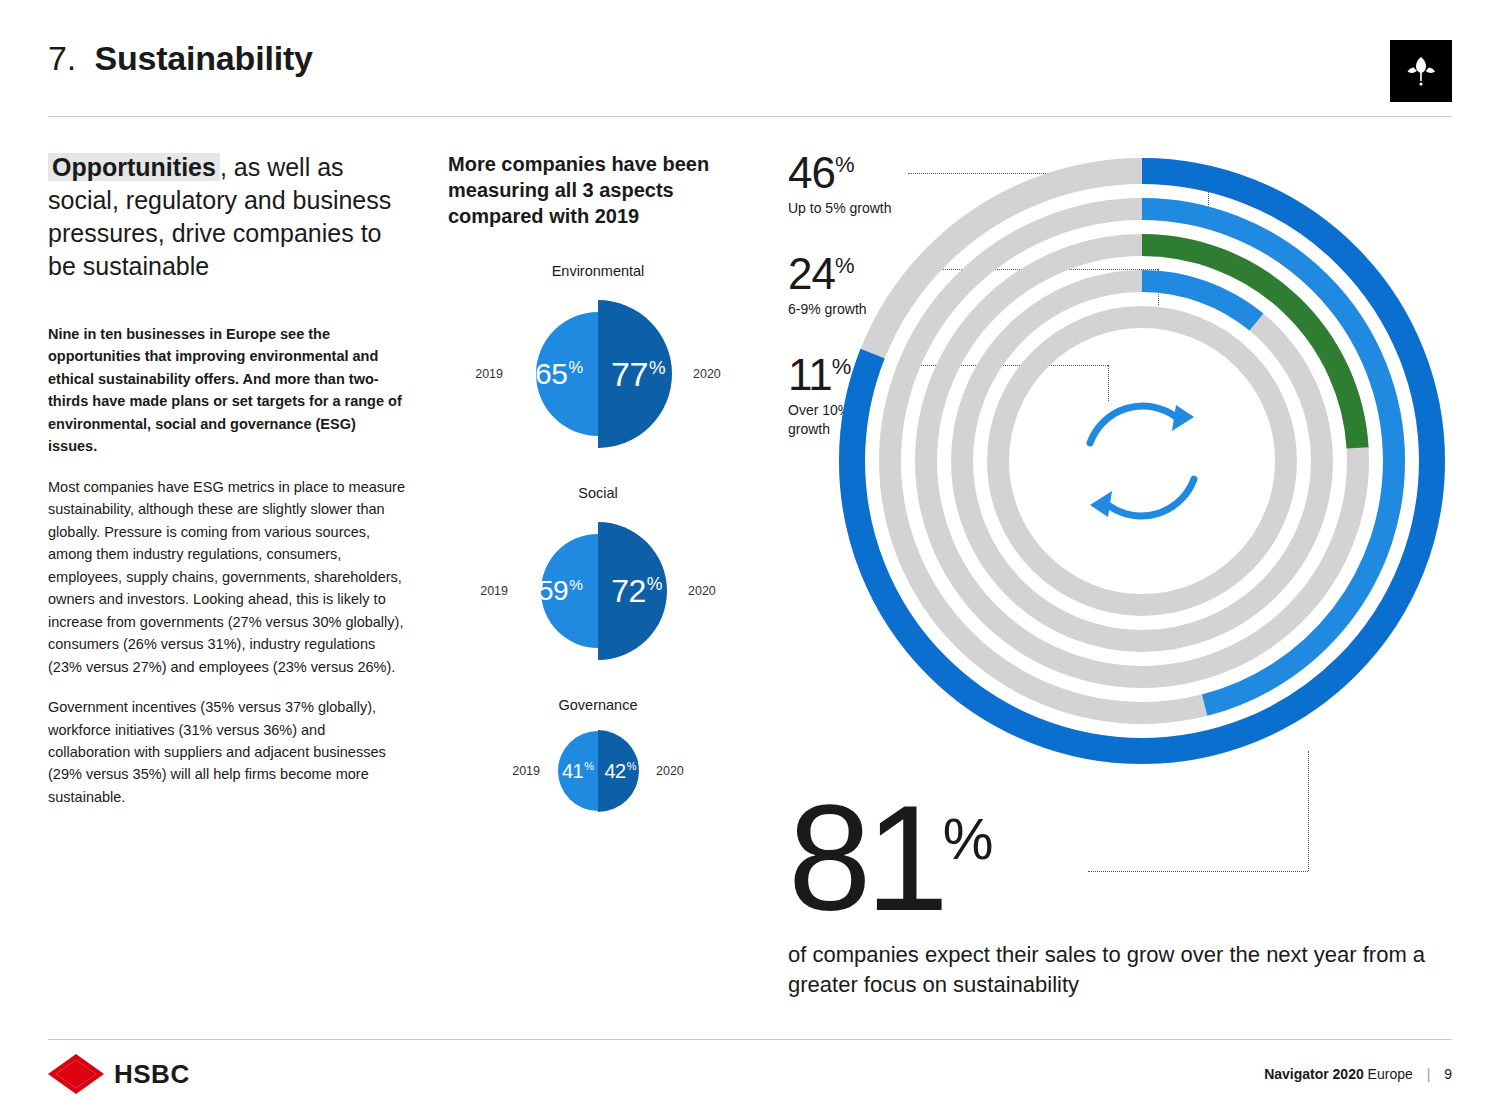7. Sustainability
Opportunities, as well as social, regulatory and business pressures, drive companies to be sustainable
Nine in ten businesses in Europe see the opportunities that improving environmental and ethical sustainability offers. And more than two-thirds have made plans or set targets for a range of environmental, social and governance (ESG) issues.
Most companies have ESG metrics in place to measure sustainability, although these are slightly slower than globally. Pressure is coming from various sources, among them industry regulations, consumers, employees, supply chains, governments, shareholders, owners and investors. Looking ahead, this is likely to increase from governments (27% versus 30% globally), consumers (26% versus 31%), industry regulations (23% versus 27%) and employees (23% versus 26%).
Government incentives (35% versus 37% globally), workforce initiatives (31% versus 36%) and collaboration with suppliers and adjacent businesses (29% versus 35%) will all help firms become more sustainable.
More companies have been measuring all 3 aspects compared with 2019
Environmental
2019
65% 77%
2020
Social
2019
59% 72%
2020
Governance
2019
41% 42%
2020
46%
Up to 5% growth
24%
6-9% growth
11%
Over 10%
growth
81%
of companies expect their sales to grow over the next year from a greater focus on sustainability
HSBC
Navigator 2020 Europe | 9